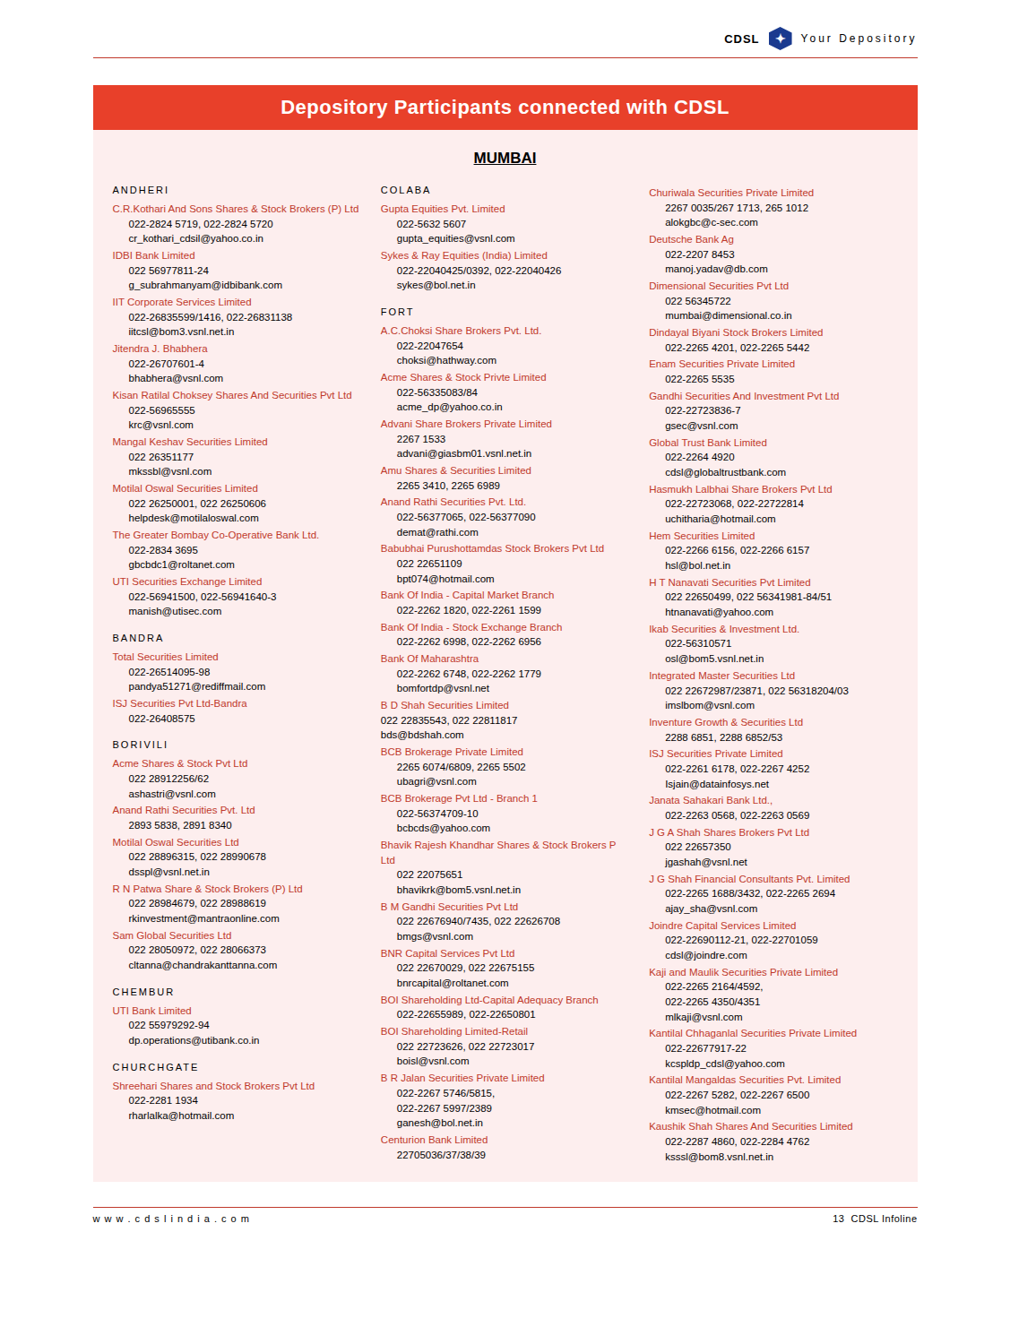CDSL ✦ Your Depository
Depository Participants connected with CDSL
MUMBAI
ANDHERI
C.R.Kothari And Sons Shares & Stock Brokers (P) Ltd
022-2824 5719, 022-2824 5720
cr_kothari_cdsil@yahoo.co.in
IDBI Bank Limited
022 56977811-24
g_subrahmanyam@idbibank.com
IIT Corporate Services Limited
022-26835599/1416, 022-26831138
iitcsl@bom3.vsnl.net.in
Jitendra J. Bhabhera
022-26707601-4
bhabhera@vsnl.com
Kisan Ratilal Choksey Shares And Securities Pvt Ltd
022-56965555
krc@vsnl.com
Mangal Keshav Securities Limited
022 26351177
mkssbl@vsnl.com
Motilal Oswal Securities Limited
022 26250001, 022 26250606
helpdesk@motilaloswal.com
The Greater Bombay Co-Operative Bank Ltd.
022-2834 3695
gbcbdc1@roltanet.com
UTI Securities Exchange Limited
022-56941500, 022-56941640-3
manish@utisec.com
BANDRA
Total Securities Limited
022-26514095-98
pandya51271@rediffmail.com
ISJ Securities Pvt Ltd-Bandra
022-26408575
BORIVILI
Acme Shares & Stock Pvt Ltd
022 28912256/62
ashastri@vsnl.com
Anand Rathi Securities Pvt. Ltd
2893 5838, 2891 8340
Motilal Oswal Securities Ltd
022 28896315, 022 28990678
dsspl@vsnl.net.in
R N Patwa Share & Stock Brokers (P) Ltd
022 28984679, 022 28988619
rkinvestment@mantraonline.com
Sam Global Securities Ltd
022 28050972, 022 28066373
cltanna@chandrakanttanna.com
CHEMBUR
UTI Bank Limited
022 55979292-94
dp.operations@utibank.co.in
CHURCHGATE
Shreehari Shares and Stock Brokers Pvt Ltd
022-2281 1934
rharlalka@hotmail.com
COLABA
Gupta Equities Pvt. Limited
022-5632 5607
gupta_equities@vsnl.com
Sykes & Ray Equities (India) Limited
022-22040425/0392, 022-22040426
sykes@bol.net.in
FORT
A.C.Choksi Share Brokers Pvt. Ltd.
022-22047654
choksi@hathway.com
Acme Shares & Stock Privte Limited
022-56335083/84
acme_dp@yahoo.co.in
Advani Share Brokers Private Limited
2267 1533
advani@giasbm01.vsnl.net.in
Amu Shares & Securities Limited
2265 3410, 2265 6989
Anand Rathi Securities Pvt. Ltd.
022-56377065, 022-56377090
demat@rathi.com
Babubhai Purushottamdas Stock Brokers Pvt Ltd
022 22651109
bpt074@hotmail.com
Bank Of India - Capital Market Branch
022-2262 1820, 022-2261 1599
Bank Of India - Stock Exchange Branch
022-2262 6998, 022-2262 6956
Bank Of Maharashtra
022-2262 6748, 022-2262 1779
bomfortdp@vsnl.net
B D Shah Securities Limited
022 22835543, 022 22811817
bds@bdshah.com
BCB Brokerage Private Limited
2265 6074/6809, 2265 5502
ubagri@vsnl.com
BCB Brokerage Pvt Ltd - Branch 1
022-56374709-10
bcbcds@yahoo.com
Bhavik Rajesh Khandhar Shares & Stock Brokers P Ltd
022 22075651
bhavikrk@bom5.vsnl.net.in
B M Gandhi Securities Pvt Ltd
022 22676940/7435, 022 22626708
bmgs@vsnl.com
BNR Capital Services Pvt Ltd
022 22670029, 022 22675155
bnrcapital@roltanet.com
BOI Shareholding Ltd-Capital Adequacy Branch
022-22655989, 022-22650801
BOI Shareholding Limited-Retail
022 22723626, 022 22723017
boisl@vsnl.com
B R Jalan Securities Private Limited
022-2267 5746/5815,
022-2267 5997/2389
ganesh@bol.net.in
Centurion Bank Limited
22705036/37/38/39
Churiwala Securities Private Limited
2267 0035/267 1713, 265 1012
alokgbc@c-sec.com
Deutsche Bank Ag
022-2207 8453
manoj.yadav@db.com
Dimensional Securities Pvt Ltd
022 56345722
mumbai@dimensional.co.in
Dindayal Biyani Stock Brokers Limited
022-2265 4201, 022-2265 5442
Enam Securities Private Limited
022-2265 5535
Gandhi Securities And Investment Pvt Ltd
022-22723836-7
gsec@vsnl.com
Global Trust Bank Limited
022-2264 4920
cdsl@globaltrustbank.com
Hasmukh Lalbhai Share Brokers Pvt Ltd
022-22723068, 022-22722814
uchitharia@hotmail.com
Hem Securities Limited
022-2266 6156, 022-2266 6157
hsl@bol.net.in
H T Nanavati Securities Pvt Limited
022 22650499, 022 56341981-84/51
htnanavati@yahoo.com
Ikab Securities & Investment Ltd.
022-56310571
osl@bom5.vsnl.net.in
Integrated Master Securities Ltd
022 22672987/23871, 022 56318204/03
imslbom@vsnl.com
Inventure Growth & Securities Ltd
2288 6851, 2288 6852/53
ISJ Securities Private Limited
022-2261 6178, 022-2267 4252
Isjain@datainfosys.net
Janata Sahakari Bank Ltd.,
022-2263 0568, 022-2263 0569
J G A Shah Shares Brokers Pvt Ltd
022 22657350
jgashah@vsnl.net
J G Shah Financial Consultants Pvt. Limited
022-2265 1688/3432, 022-2265 2694
ajay_sha@vsnl.com
Joindre Capital Services Limited
022-22690112-21, 022-22701059
cdsl@joindre.com
Kaji and Maulik Securities Private Limited
022-2265 2164/4592,
022-2265 4350/4351
mlkaji@vsnl.com
Kantilal Chhaganlal Securities Private Limited
022-22677917-22
kcspldp_cdsl@yahoo.com
Kantilal Mangaldas Securities Pvt. Limited
022-2267 5282, 022-2267 6500
kmsec@hotmail.com
Kaushik Shah Shares And Securities Limited
022-2287 4860, 022-2284 4762
ksssl@bom8.vsnl.net.in
w w w . c d s l i n d i a . c o m 13 CDSL Infoline